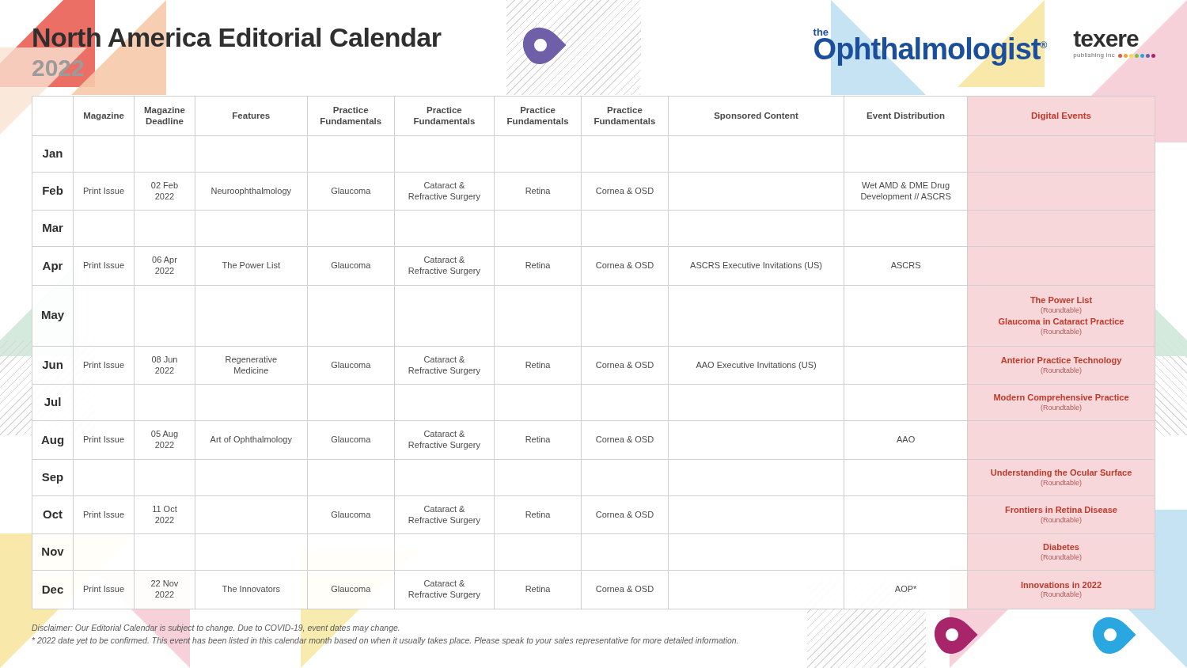North America Editorial Calendar
2022
the Ophthalmologist®
texere
publishing inc
| | Magazine | Magazine Deadline | Features | Practice Fundamentals | Practice Fundamentals | Practice Fundamentals | Practice Fundamentals | Sponsored Content | Event Distribution | Digital Events |
| --- | --- | --- | --- | --- | --- | --- | --- | --- | --- | --- |
| Jan | | | | | | | | | | |
| Feb | Print Issue | 02 Feb 2022 | Neuroophthalmology | Glaucoma | Cataract & Refractive Surgery | Retina | Cornea & OSD | | Wet AMD & DME Drug Development // ASCRS | |
| Mar | | | | | | | | | | |
| Apr | Print Issue | 06 Apr 2022 | The Power List | Glaucoma | Cataract & Refractive Surgery | Retina | Cornea & OSD | ASCRS Executive Invitations (US) | ASCRS | |
| May | | | | | | | | | | The Power List (Roundtable) Glaucoma in Cataract Practice (Roundtable) |
| Jun | Print Issue | 08 Jun 2022 | Regenerative Medicine | Glaucoma | Cataract & Refractive Surgery | Retina | Cornea & OSD | AAO Executive Invitations (US) | | Anterior Practice Technology (Roundtable) |
| Jul | | | | | | | | | | Modern Comprehensive Practice (Roundtable) |
| Aug | Print Issue | 05 Aug 2022 | Art of Ophthalmology | Glaucoma | Cataract & Refractive Surgery | Retina | Cornea & OSD | | AAO | |
| Sep | | | | | | | | | | Understanding the Ocular Surface (Roundtable) |
| Oct | Print Issue | 11 Oct 2022 | | Glaucoma | Cataract & Refractive Surgery | Retina | Cornea & OSD | | | Frontiers in Retina Disease (Roundtable) |
| Nov | | | | | | | | | | Diabetes (Roundtable) |
| Dec | Print Issue | 22 Nov 2022 | The Innovators | Glaucoma | Cataract & Refractive Surgery | Retina | Cornea & OSD | | AOP* | Innovations in 2022 (Roundtable) |
Disclaimer: Our Editorial Calendar is subject to change. Due to COVID-19, event dates may change.
* 2022 date yet to be confirmed. This event has been listed in this calendar month based on when it usually takes place. Please speak to your sales representative for more detailed information.